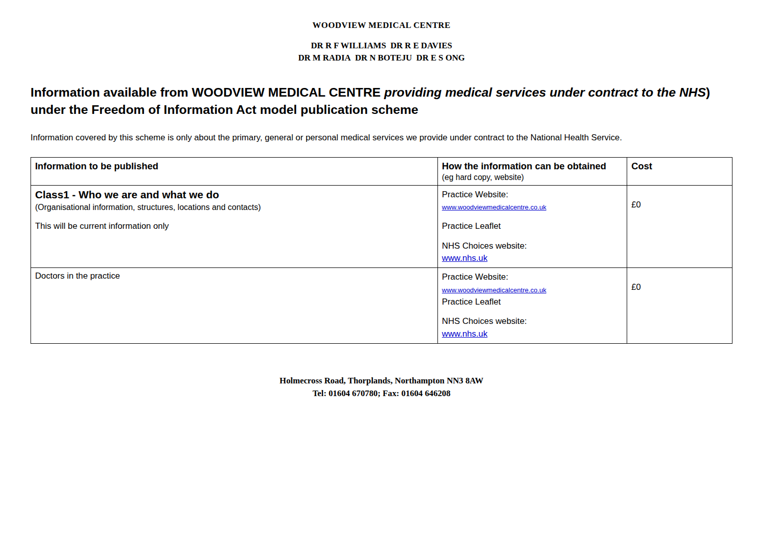WOODVIEW MEDICAL CENTRE
DR R F WILLIAMS DR R E DAVIES
DR M RADIA DR N BOTEJU DR E S ONG
Information available from WOODVIEW MEDICAL CENTRE providing medical services under contract to the NHS) under the Freedom of Information Act model publication scheme
Information covered by this scheme is only about the primary, general or personal medical services we provide under contract to the National Health Service.
| Information to be published | How the information can be obtained (eg hard copy, website) | Cost |
| --- | --- | --- |
| Class1 - Who we are and what we do (Organisational information, structures, locations and contacts) This will be current information only | Practice Website: www.woodviewmedicalcentre.co.uk Practice Leaflet NHS Choices website: www.nhs.uk | £0 |
| Doctors in the practice | Practice Website: www.woodviewmedicalcentre.co.uk Practice Leaflet NHS Choices website: www.nhs.uk | £0 |
Holmecross Road, Thorplands, Northampton NN3 8AW
Tel: 01604 670780; Fax: 01604 646208